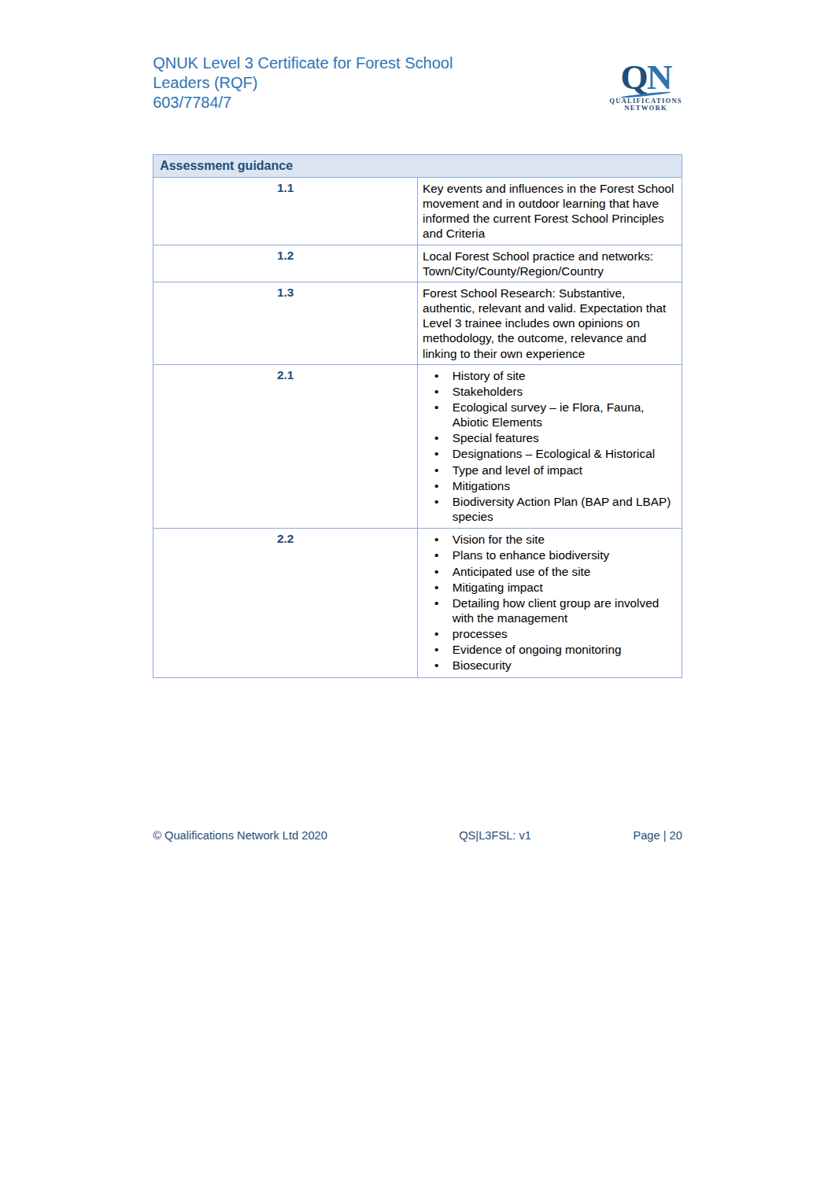QNUK Level 3 Certificate for Forest School Leaders (RQF)
603/7784/7
QN
Qualifications
Network
| Assessment guidance |
| --- |
| 1.1 | Key events and influences in the Forest School movement and in outdoor learning that have informed the current Forest School Principles and Criteria |
| 1.2 | Local Forest School practice and networks: Town/City/County/Region/Country |
| 1.3 | Forest School Research: Substantive, authentic, relevant and valid. Expectation that Level 3 trainee includes own opinions on methodology, the outcome, relevance and linking to their own experience |
| 2.1 | History of site Stakeholders Ecological survey – ie Flora, Fauna, Abiotic Elements Special features Designations – Ecological & Historical Type and level of impact Mitigations Biodiversity Action Plan (BAP and LBAP) species |
| 2.2 | Vision for the site Plans to enhance biodiversity Anticipated use of the site Mitigating impact Detailing how client group are involved with the management processes Evidence of ongoing monitoring Biosecurity |
© Qualifications Network Ltd 2020
QS|L3FSL: v1
Page | 20